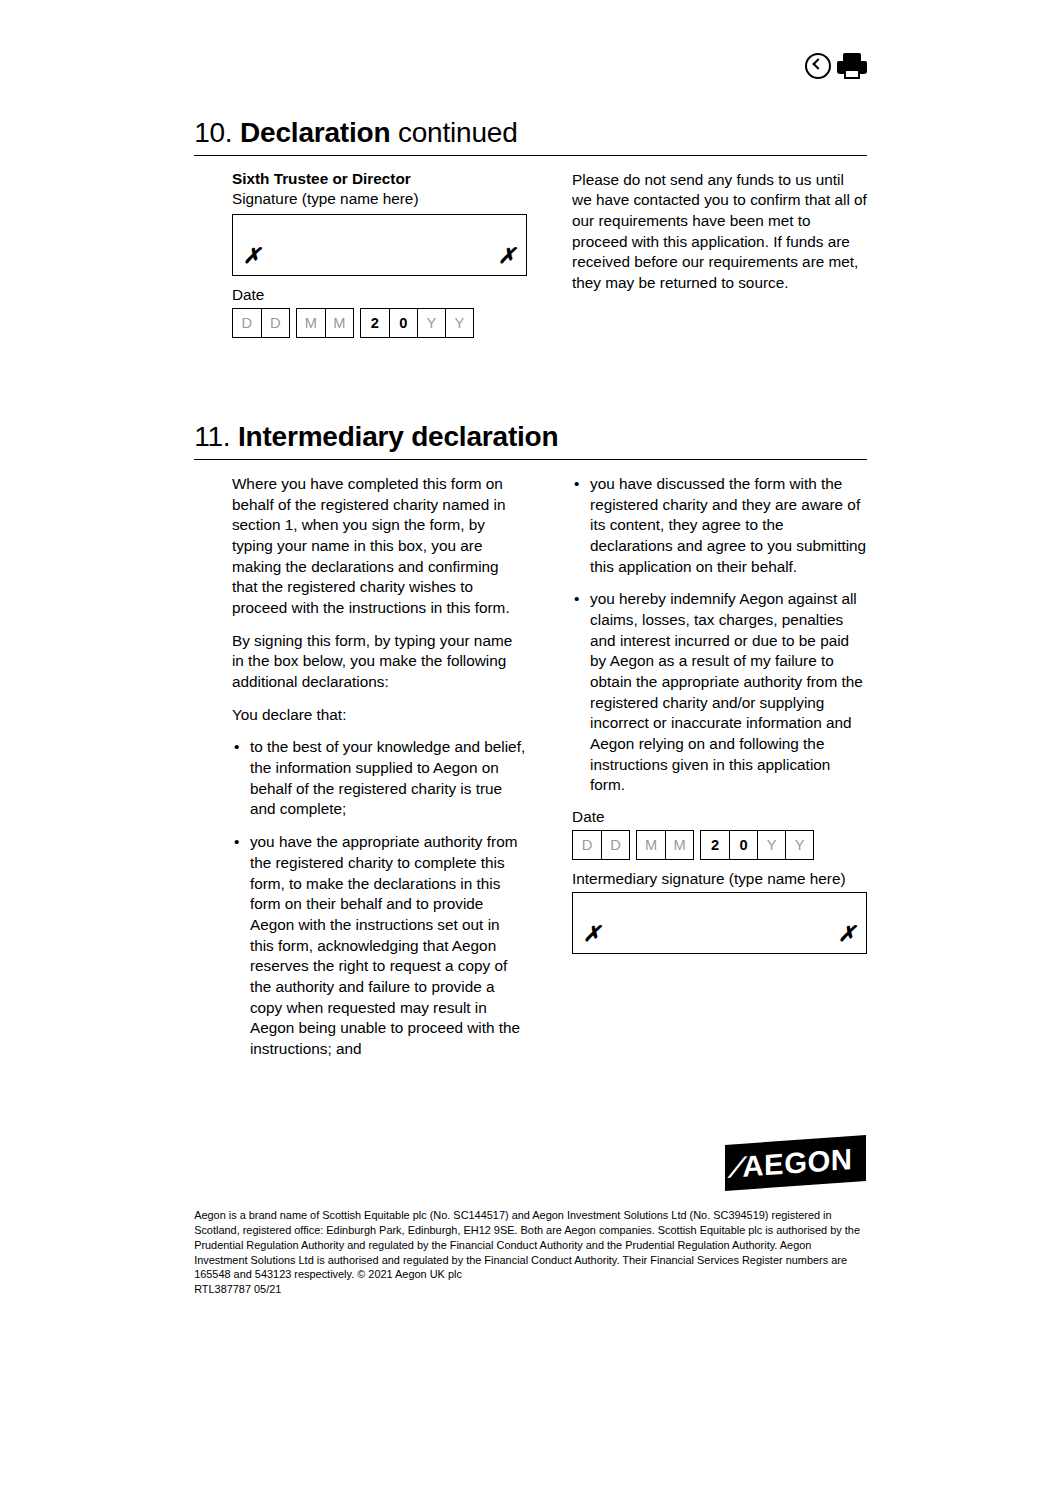10. Declaration continued
Sixth Trustee or Director
Signature (type name here)
✗ ✗
Date
D
D
M
M
2
0
Y
Y
Please do not send any funds to us until we have contacted you to confirm that all of our requirements have been met to proceed with this application. If funds are received before our requirements are met, they may be returned to source.
11. Intermediary declaration
Where you have completed this form on behalf of the registered charity named in section 1, when you sign the form, by typing your name in this box, you are making the declarations and confirming that the registered charity wishes to proceed with the instructions in this form.
By signing this form, by typing your name in the box below, you make the following additional declarations:
You declare that:
to the best of your knowledge and belief, the information supplied to Aegon on behalf of the registered charity is true and complete;
you have the appropriate authority from the registered charity to complete this form, to make the declarations in this form on their behalf and to provide Aegon with the instructions set out in this form, acknowledging that Aegon reserves the right to request a copy of the authority and failure to provide a copy when requested may result in Aegon being unable to proceed with the instructions; and
you have discussed the form with the registered charity and they are aware of its content, they agree to the declarations and agree to you submitting this application on their behalf.
you hereby indemnify Aegon against all claims, losses, tax charges, penalties and interest incurred or due to be paid by Aegon as a result of my failure to obtain the appropriate authority from the registered charity and/or supplying incorrect or inaccurate information and Aegon relying on and following the instructions given in this application form.
Date
D
D
M
M
2
0
Y
Y
Intermediary signature (type name here)
✗ ✗
⁄AEGON
Aegon is a brand name of Scottish Equitable plc (No. SC144517) and Aegon Investment Solutions Ltd (No. SC394519) registered in Scotland, registered office: Edinburgh Park, Edinburgh, EH12 9SE. Both are Aegon companies. Scottish Equitable plc is authorised by the Prudential Regulation Authority and regulated by the Financial Conduct Authority and the Prudential Regulation Authority. Aegon Investment Solutions Ltd is authorised and regulated by the Financial Conduct Authority. Their Financial Services Register numbers are 165548 and 543123 respectively. © 2021 Aegon UK plc
RTL387787 05/21